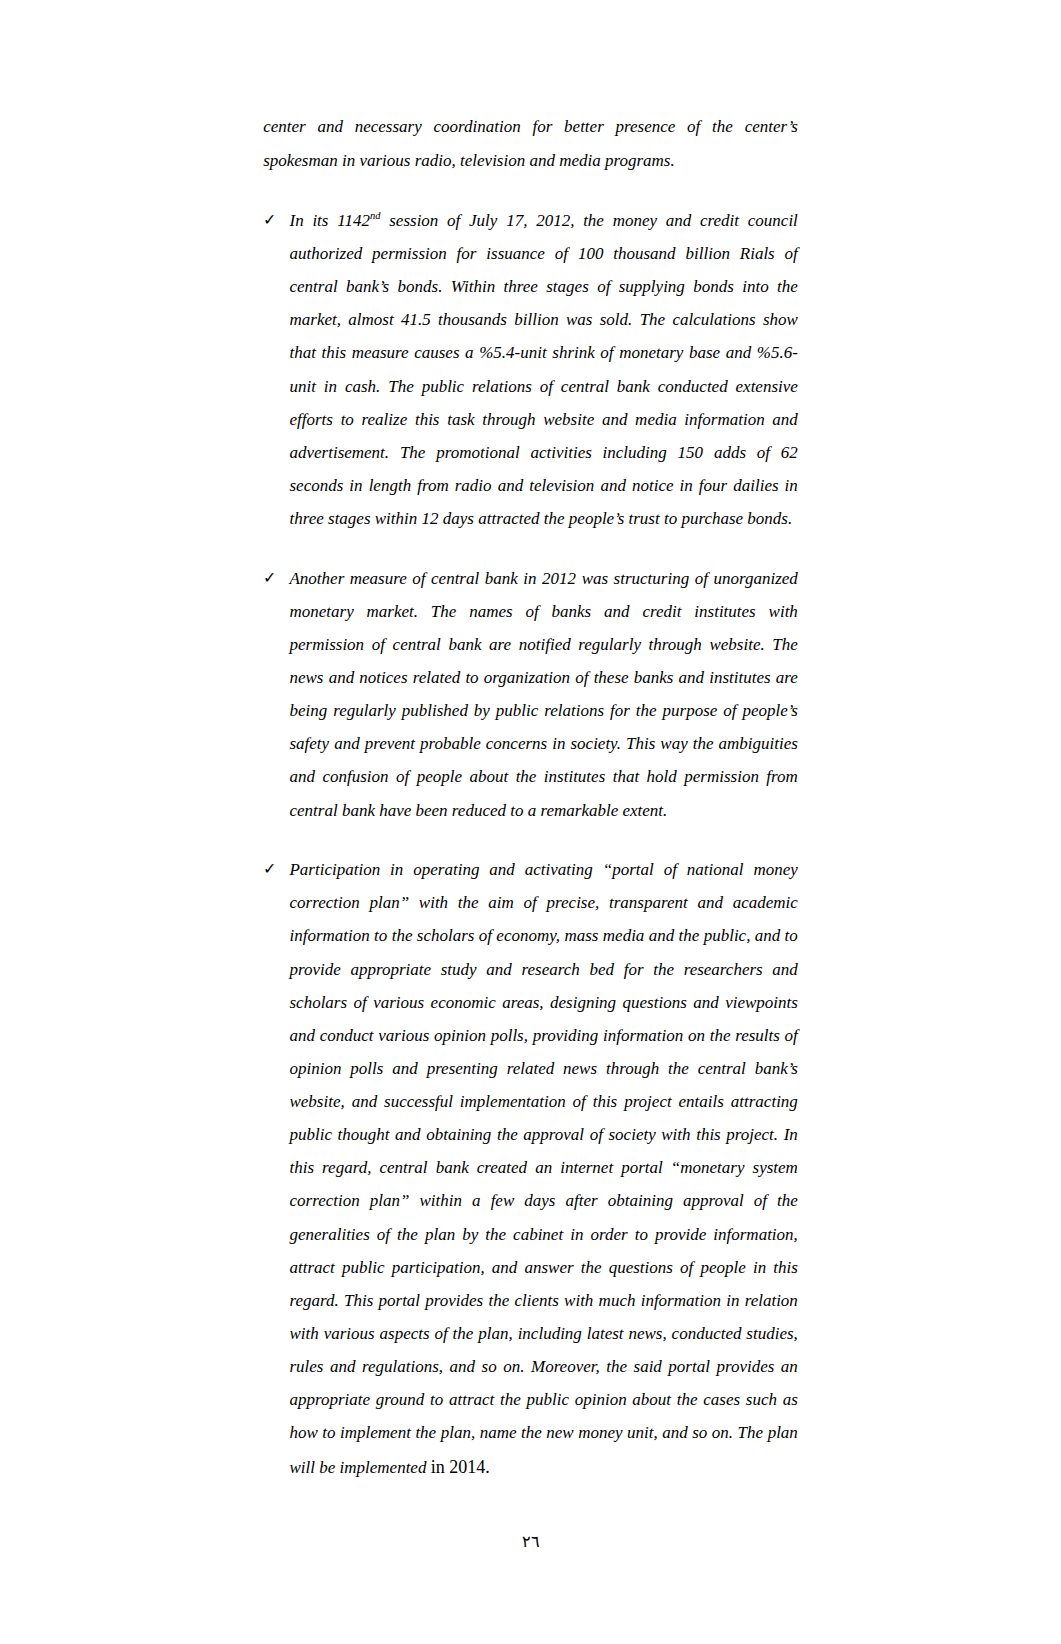center and necessary coordination for better presence of the center’s spokesman in various radio, television and media programs.
In its 1142nd session of July 17, 2012, the money and credit council authorized permission for issuance of 100 thousand billion Rials of central bank’s bonds. Within three stages of supplying bonds into the market, almost 41.5 thousands billion was sold. The calculations show that this measure causes a %5.4-unit shrink of monetary base and %5.6-unit in cash. The public relations of central bank conducted extensive efforts to realize this task through website and media information and advertisement. The promotional activities including 150 adds of 62 seconds in length from radio and television and notice in four dailies in three stages within 12 days attracted the people’s trust to purchase bonds.
Another measure of central bank in 2012 was structuring of unorganized monetary market. The names of banks and credit institutes with permission of central bank are notified regularly through website. The news and notices related to organization of these banks and institutes are being regularly published by public relations for the purpose of people’s safety and prevent probable concerns in society. This way the ambiguities and confusion of people about the institutes that hold permission from central bank have been reduced to a remarkable extent.
Participation in operating and activating “portal of national money correction plan” with the aim of precise, transparent and academic information to the scholars of economy, mass media and the public, and to provide appropriate study and research bed for the researchers and scholars of various economic areas, designing questions and viewpoints and conduct various opinion polls, providing information on the results of opinion polls and presenting related news through the central bank’s website, and successful implementation of this project entails attracting public thought and obtaining the approval of society with this project. In this regard, central bank created an internet portal “monetary system correction plan” within a few days after obtaining approval of the generalities of the plan by the cabinet in order to provide information, attract public participation, and answer the questions of people in this regard. This portal provides the clients with much information in relation with various aspects of the plan, including latest news, conducted studies, rules and regulations, and so on. Moreover, the said portal provides an appropriate ground to attract the public opinion about the cases such as how to implement the plan, name the new money unit, and so on. The plan will be implemented in 2014.
٢٦